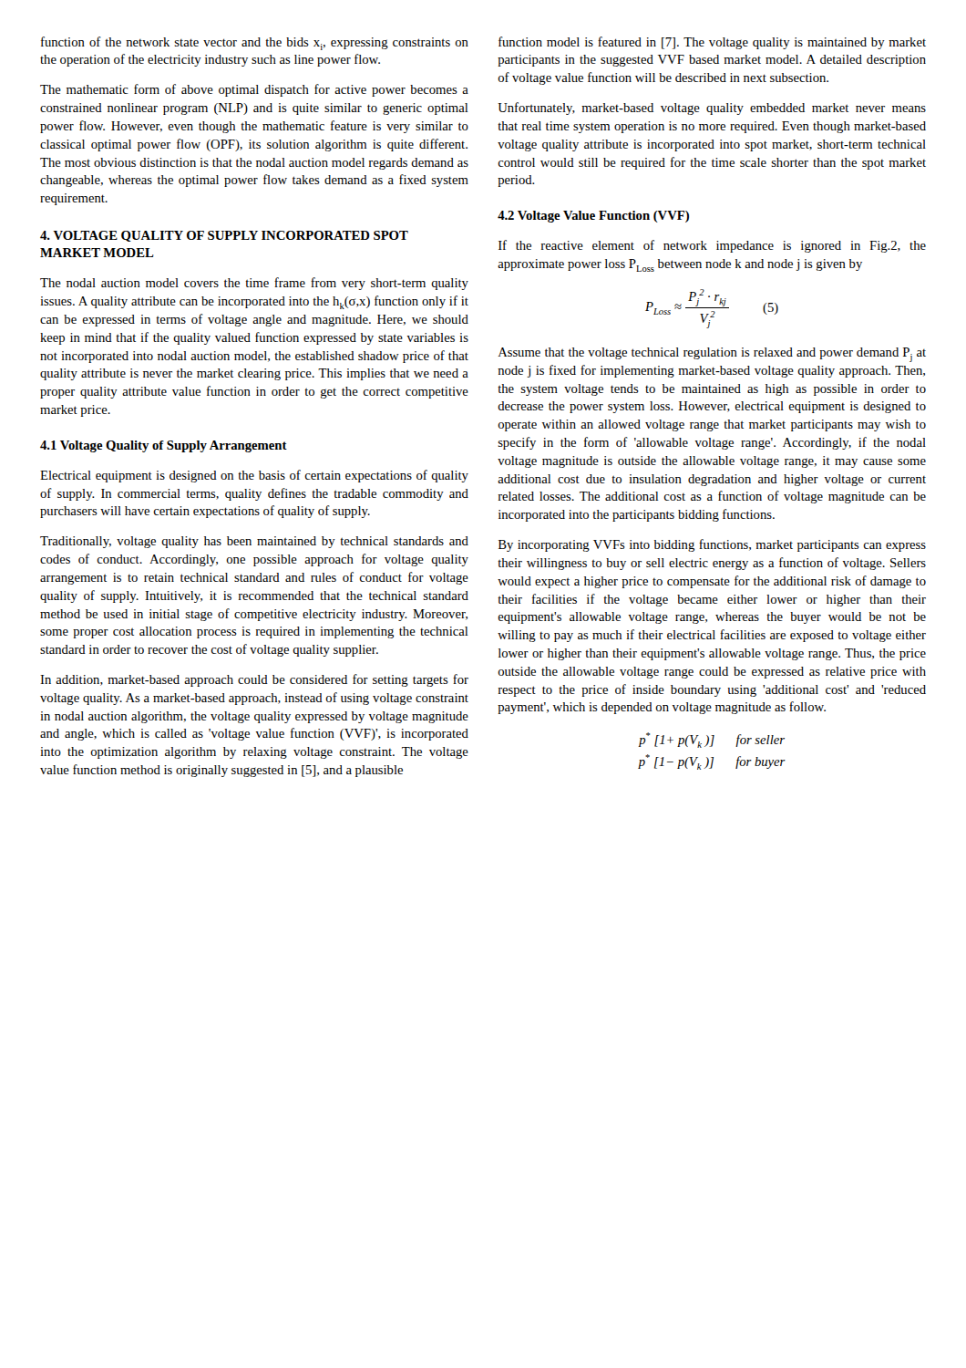function of the network state vector and the bids xi, expressing constraints on the operation of the electricity industry such as line power flow.
The mathematic form of above optimal dispatch for active power becomes a constrained nonlinear program (NLP) and is quite similar to generic optimal power flow. However, even though the mathematic feature is very similar to classical optimal power flow (OPF), its solution algorithm is quite different. The most obvious distinction is that the nodal auction model regards demand as changeable, whereas the optimal power flow takes demand as a fixed system requirement.
4. Voltage Quality of Supply Incorporated Spot Market Model
The nodal auction model covers the time frame from very short-term quality issues. A quality attribute can be incorporated into the hk(σ,x) function only if it can be expressed in terms of voltage angle and magnitude. Here, we should keep in mind that if the quality valued function expressed by state variables is not incorporated into nodal auction model, the established shadow price of that quality attribute is never the market clearing price. This implies that we need a proper quality attribute value function in order to get the correct competitive market price.
4.1 Voltage Quality of Supply Arrangement
Electrical equipment is designed on the basis of certain expectations of quality of supply. In commercial terms, quality defines the tradable commodity and purchasers will have certain expectations of quality of supply.
Traditionally, voltage quality has been maintained by technical standards and codes of conduct. Accordingly, one possible approach for voltage quality arrangement is to retain technical standard and rules of conduct for voltage quality of supply. Intuitively, it is recommended that the technical standard method be used in initial stage of competitive electricity industry. Moreover, some proper cost allocation process is required in implementing the technical standard in order to recover the cost of voltage quality supplier.
In addition, market-based approach could be considered for setting targets for voltage quality. As a market-based approach, instead of using voltage constraint in nodal auction algorithm, the voltage quality expressed by voltage magnitude and angle, which is called as 'voltage value function (VVF)', is incorporated into the optimization algorithm by relaxing voltage constraint. The voltage value function method is originally suggested in [5], and a plausible
function model is featured in [7]. The voltage quality is maintained by market participants in the suggested VVF based market model. A detailed description of voltage value function will be described in next subsection.
Unfortunately, market-based voltage quality embedded market never means that real time system operation is no more required. Even though market-based voltage quality attribute is incorporated into spot market, short-term technical control would still be required for the time scale shorter than the spot market period.
4.2 Voltage Value Function (VVF)
If the reactive element of network impedance is ignored in Fig.2, the approximate power loss PLoss between node k and node j is given by
PLoss ≈ Pj2 · rkj Vj2 (5)
Assume that the voltage technical regulation is relaxed and power demand Pj at node j is fixed for implementing market-based voltage quality approach. Then, the system voltage tends to be maintained as high as possible in order to decrease the power system loss. However, electrical equipment is designed to operate within an allowed voltage range that market participants may wish to specify in the form of 'allowable voltage range'. Accordingly, if the nodal voltage magnitude is outside the allowable voltage range, it may cause some additional cost due to insulation degradation and higher voltage or current related losses. The additional cost as a function of voltage magnitude can be incorporated into the participants bidding functions.
By incorporating VVFs into bidding functions, market participants can express their willingness to buy or sell electric energy as a function of voltage. Sellers would expect a higher price to compensate for the additional risk of damage to their facilities if the voltage became either lower or higher than their equipment's allowable voltage range, whereas the buyer would be not be willing to pay as much if their electrical facilities are exposed to voltage either lower or higher than their equipment's allowable voltage range. Thus, the price outside the allowable voltage range could be expressed as relative price with respect to the price of inside boundary using 'additional cost' and 'reduced payment', which is depended on voltage magnitude as follow.
p* [1+ p(Vk )] for seller
p* [1− p(Vk )] for buyer